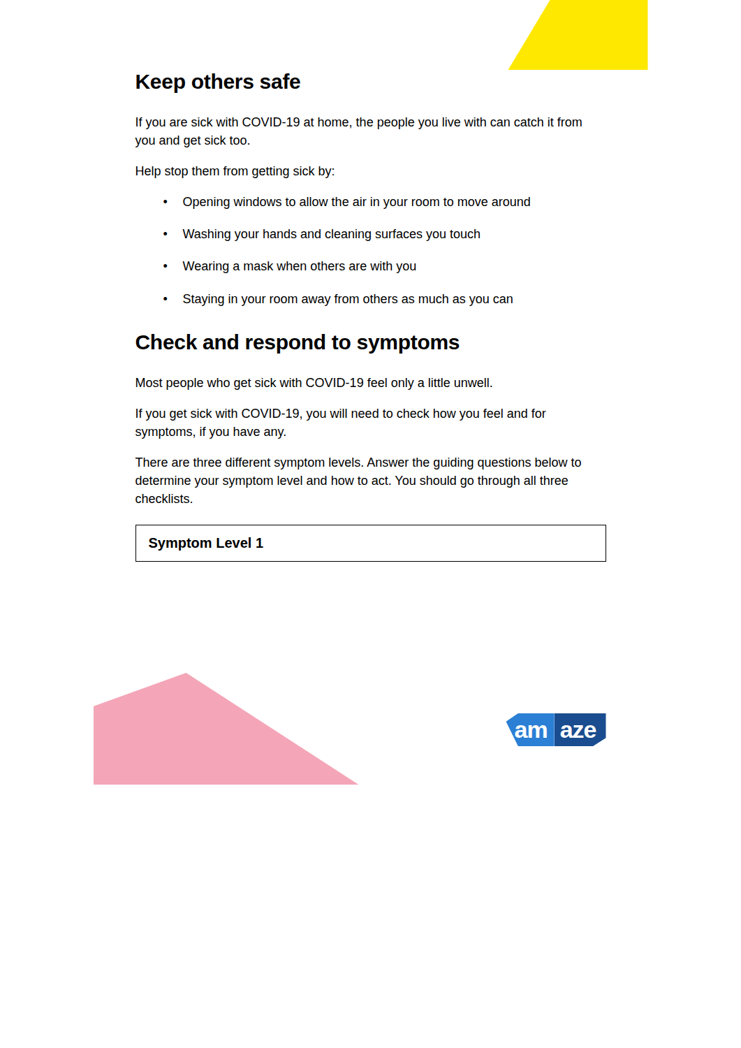Keep others safe
If you are sick with COVID-19 at home, the people you live with can catch it from you and get sick too.
Help stop them from getting sick by:
Opening windows to allow the air in your room to move around
Washing your hands and cleaning surfaces you touch
Wearing a mask when others are with you
Staying in your room away from others as much as you can
Check and respond to symptoms
Most people who get sick with COVID-19 feel only a little unwell.
If you get sick with COVID-19, you will need to check how you feel and for symptoms, if you have any.
There are three different symptom levels. Answer the guiding questions below to determine your symptom level and how to act. You should go through all three checklists.
Symptom Level 1
am aze